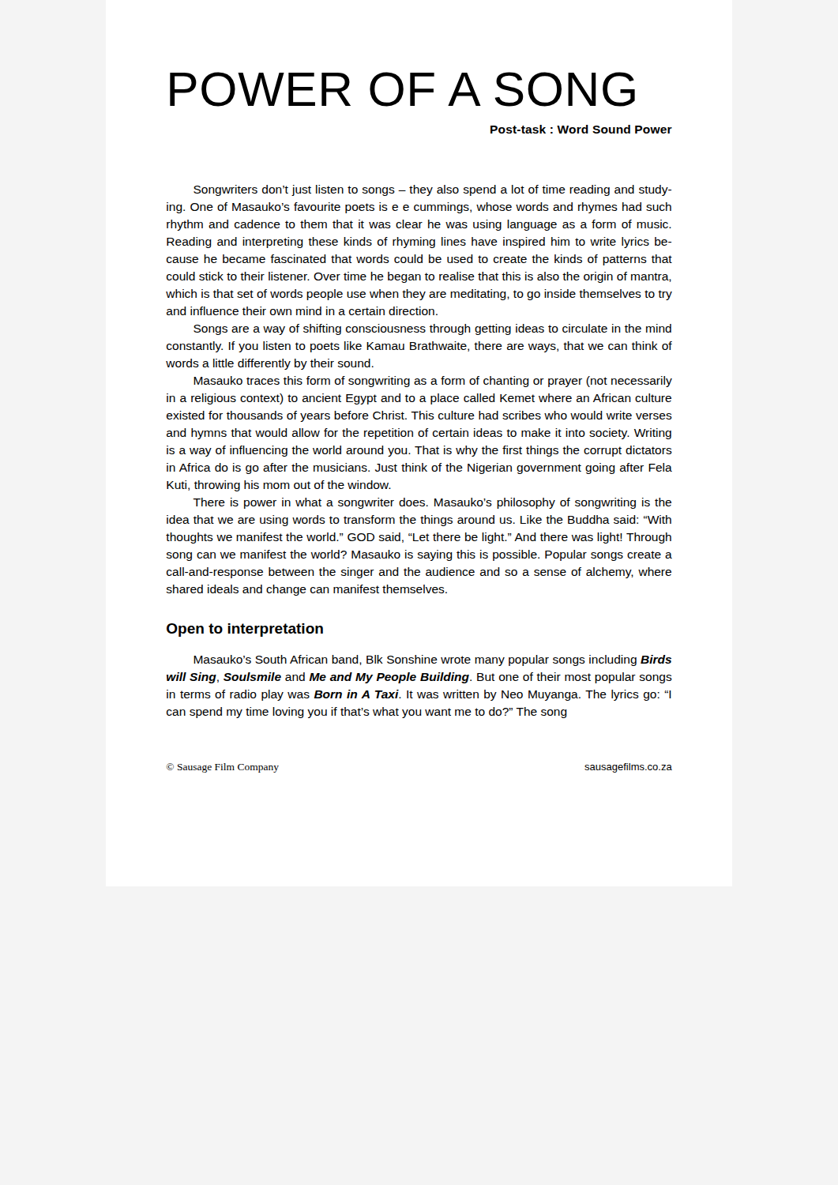POWER OF A SONG
Post-task : Word Sound Power
Songwriters don’t just listen to songs – they also spend a lot of time reading and studying. One of Masauko’s favourite poets is e e cummings, whose words and rhymes had such rhythm and cadence to them that it was clear he was using language as a form of music. Reading and interpreting these kinds of rhyming lines have inspired him to write lyrics because he became fascinated that words could be used to create the kinds of patterns that could stick to their listener. Over time he began to realise that this is also the origin of mantra, which is that set of words people use when they are meditating, to go inside themselves to try and influence their own mind in a certain direction.
Songs are a way of shifting consciousness through getting ideas to circulate in the mind constantly. If you listen to poets like Kamau Brathwaite, there are ways, that we can think of words a little differently by their sound.
Masauko traces this form of songwriting as a form of chanting or prayer (not necessarily in a religious context) to ancient Egypt and to a place called Kemet where an African culture existed for thousands of years before Christ. This culture had scribes who would write verses and hymns that would allow for the repetition of certain ideas to make it into society. Writing is a way of influencing the world around you. That is why the first things the corrupt dictators in Africa do is go after the musicians. Just think of the Nigerian government going after Fela Kuti, throwing his mom out of the window.
There is power in what a songwriter does. Masauko’s philosophy of songwriting is the idea that we are using words to transform the things around us. Like the Buddha said: “With thoughts we manifest the world.” GOD said, “Let there be light.” And there was light! Through song can we manifest the world? Masauko is saying this is possible. Popular songs create a call-and-response between the singer and the audience and so a sense of alchemy, where shared ideals and change can manifest themselves.
Open to interpretation
Masauko’s South African band, Blk Sonshine wrote many popular songs including Birds will Sing, Soulsmile and Me and My People Building. But one of their most popular songs in terms of radio play was Born in A Taxi. It was written by Neo Muyanga. The lyrics go: “I can spend my time loving you if that’s what you want me to do?” The song
© Sausage Film Company
sausagefilms.co.za